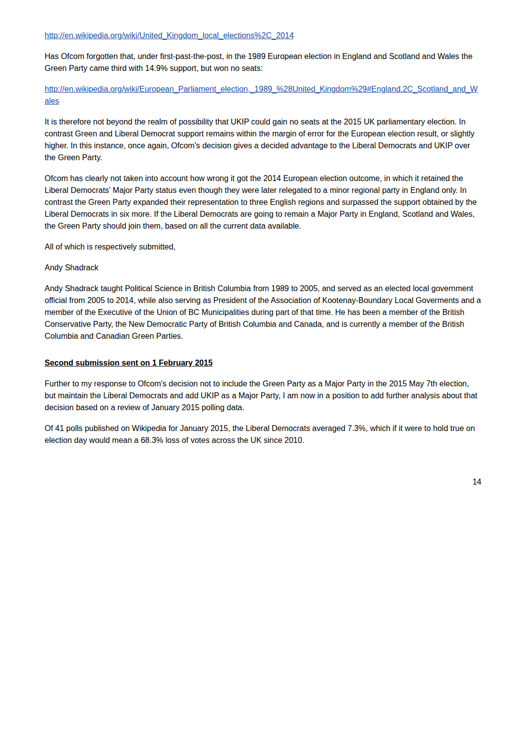http://en.wikipedia.org/wiki/United_Kingdom_local_elections%2C_2014
Has Ofcom forgotten that, under first-past-the-post, in the 1989 European election in England and Scotland and Wales the Green Party came third with 14.9% support, but won no seats:
http://en.wikipedia.org/wiki/European_Parliament_election,_1989_%28United_Kingdom%29#England.2C_Scotland_and_Wales
It is therefore not beyond the realm of possibility that UKIP could gain no seats at the 2015 UK parliamentary election. In contrast Green and Liberal Democrat support remains within the margin of error for the European election result, or slightly higher. In this instance, once again, Ofcom's decision gives a decided advantage to the Liberal Democrats and UKIP over the Green Party.
Ofcom has clearly not taken into account how wrong it got the 2014 European election outcome, in which it retained the Liberal Democrats' Major Party status even though they were later relegated to a minor regional party in England only. In contrast the Green Party expanded their representation to three English regions and surpassed the support obtained by the Liberal Democrats in six more. If the Liberal Democrats are going to remain a Major Party in England, Scotland and Wales, the Green Party should join them, based on all the current data available.
All of which is respectively submitted,
Andy Shadrack
Andy Shadrack taught Political Science in British Columbia from 1989 to 2005, and served as an elected local government official from 2005 to 2014, while also serving as President of the Association of Kootenay-Boundary Local Goverments and a member of the Executive of the Union of BC Municipalities during part of that time. He has been a member of the British Conservative Party, the New Democratic Party of British Columbia and Canada, and is currently a member of the British Columbia and Canadian Green Parties.
Second submission sent on 1 February 2015
Further to my response to Ofcom's decision not to include the Green Party as a Major Party in the 2015 May 7th election, but maintain the Liberal Democrats and add UKIP as a Major Party, I am now in a position to add further analysis about that decision based on a review of January 2015 polling data.
Of 41 polls published on Wikipedia for January 2015, the Liberal Democrats averaged 7.3%, which if it were to hold true on election day would mean a 68.3% loss of votes across the UK since 2010.
14